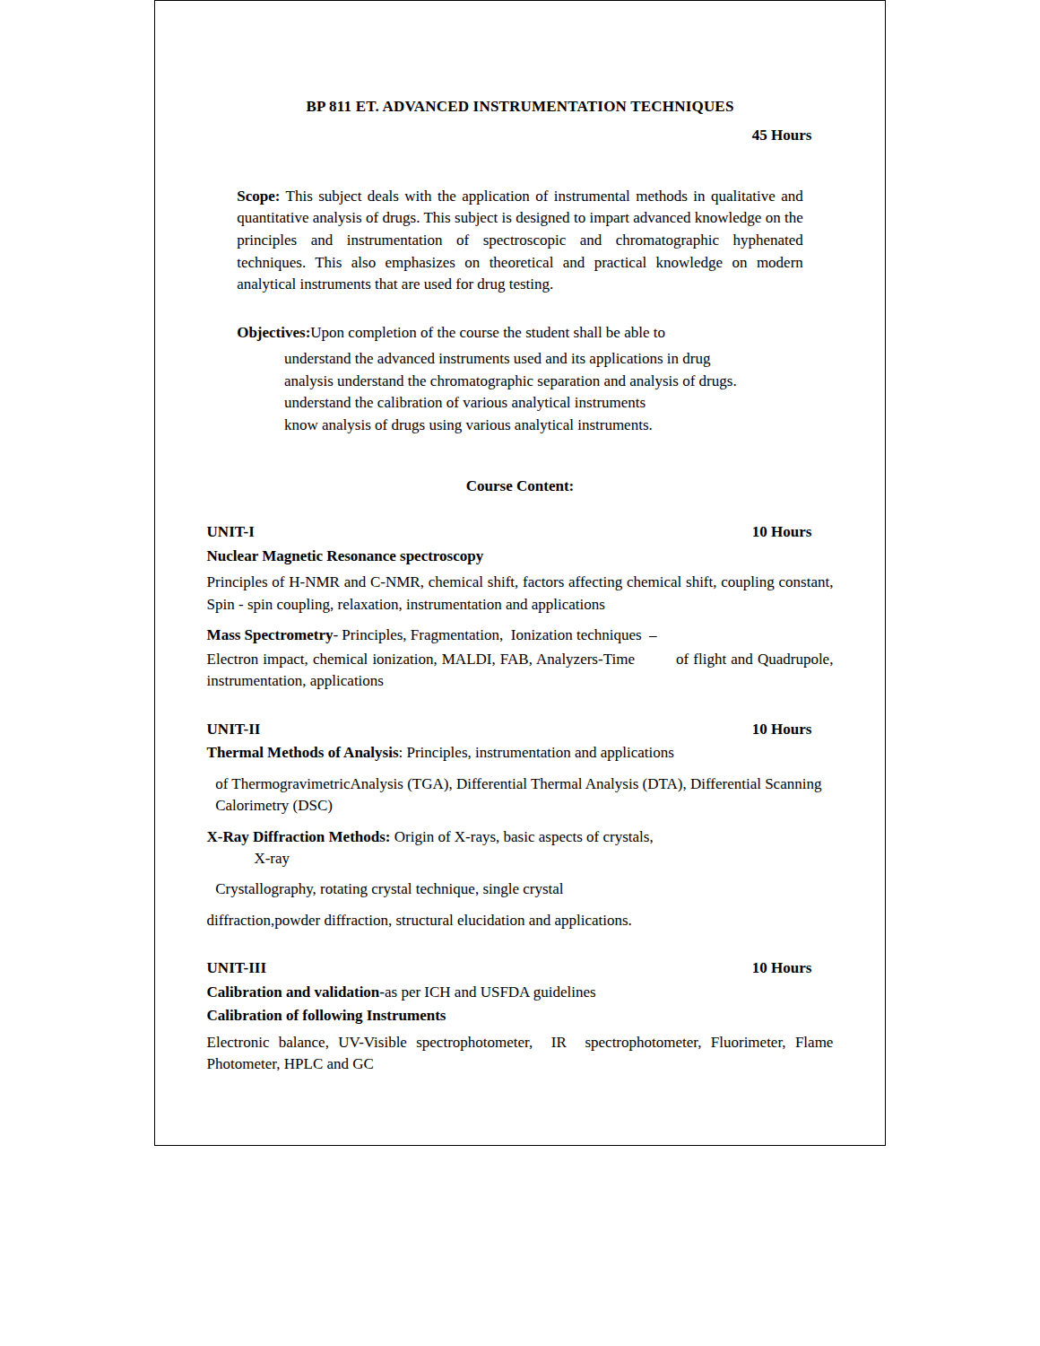BP 811 ET. ADVANCED INSTRUMENTATION TECHNIQUES
45 Hours
Scope: This subject deals with the application of instrumental methods in qualitative and quantitative analysis of drugs. This subject is designed to impart advanced knowledge on the principles and instrumentation of spectroscopic and chromatographic hyphenated techniques. This also emphasizes on theoretical and practical knowledge on modern analytical instruments that are used for drug testing.
Objectives: Upon completion of the course the student shall be able to
understand the advanced instruments used and its applications in drug
analysis understand the chromatographic separation and analysis of drugs.
understand the calibration of various analytical instruments
know analysis of drugs using various analytical instruments.
Course Content:
UNIT-I 10 Hours
Nuclear Magnetic Resonance spectroscopy
Principles of H-NMR and C-NMR, chemical shift, factors affecting chemical shift, coupling constant, Spin - spin coupling, relaxation, instrumentation and applications
Mass Spectrometry- Principles, Fragmentation, Ionization techniques –
Electron impact, chemical ionization, MALDI, FAB, Analyzers-Time of flight and Quadrupole, instrumentation, applications
UNIT-II 10 Hours
Thermal Methods of Analysis: Principles, instrumentation and applications
of ThermogravimetricAnalysis (TGA), Differential Thermal Analysis (DTA), Differential Scanning Calorimetry (DSC)
X-Ray Diffraction Methods: Origin of X-rays, basic aspects of crystals,
X-ray
Crystallography, rotating crystal technique, single crystal
diffraction,powder diffraction, structural elucidation and applications.
UNIT-III 10 Hours
Calibration and validation-as per ICH and USFDA guidelines
Calibration of following Instruments
Electronic balance, UV-Visible spectrophotometer, IR spectrophotometer, Fluorimeter, Flame Photometer, HPLC and GC